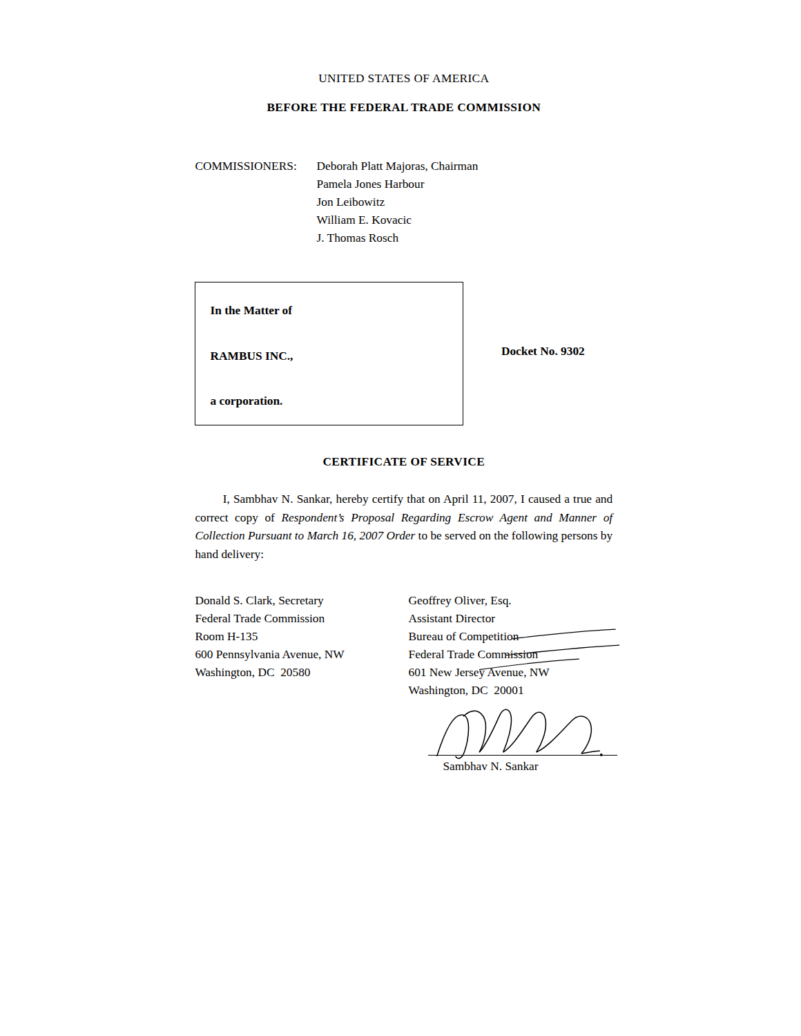UNITED STATES OF AMERICA
BEFORE THE FEDERAL TRADE COMMISSION
COMMISSIONERS:
Deborah Platt Majoras, Chairman
Pamela Jones Harbour
Jon Leibowitz
William E. Kovacic
J. Thomas Rosch
In the Matter of
RAMBUS INC.,
a corporation.
Docket No. 9302
CERTIFICATE OF SERVICE
I, Sambhav N. Sankar, hereby certify that on April 11, 2007, I caused a true and correct copy of Respondent’s Proposal Regarding Escrow Agent and Manner of Collection Pursuant to March 16, 2007 Order to be served on the following persons by hand delivery:
Donald S. Clark, Secretary
Federal Trade Commission
Room H-135
600 Pennsylvania Avenue, NW
Washington, DC 20580
Geoffrey Oliver, Esq.
Assistant Director
Bureau of Competition
Federal Trade Commission
601 New Jersey Avenue, NW
Washington, DC 20001
Sambhav N. Sankar